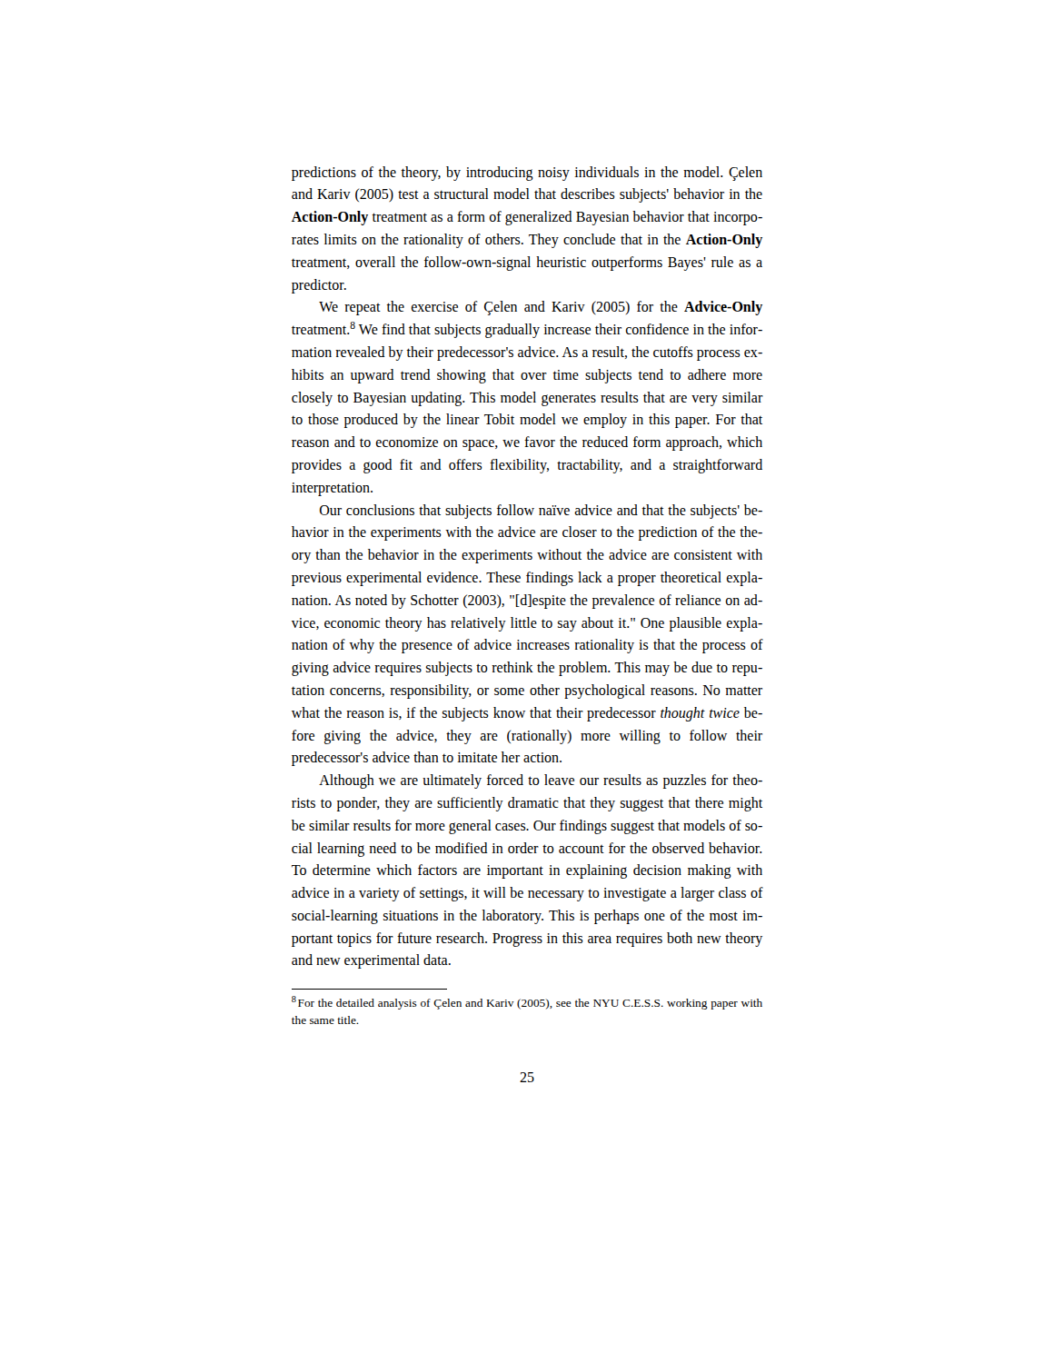predictions of the theory, by introducing noisy individuals in the model. Çelen and Kariv (2005) test a structural model that describes subjects' behavior in the Action-Only treatment as a form of generalized Bayesian behavior that incorporates limits on the rationality of others. They conclude that in the Action-Only treatment, overall the follow-own-signal heuristic outperforms Bayes' rule as a predictor.
We repeat the exercise of Çelen and Kariv (2005) for the Advice-Only treatment.8 We find that subjects gradually increase their confidence in the information revealed by their predecessor's advice. As a result, the cutoffs process exhibits an upward trend showing that over time subjects tend to adhere more closely to Bayesian updating. This model generates results that are very similar to those produced by the linear Tobit model we employ in this paper. For that reason and to economize on space, we favor the reduced form approach, which provides a good fit and offers flexibility, tractability, and a straightforward interpretation.
Our conclusions that subjects follow naïve advice and that the subjects' behavior in the experiments with the advice are closer to the prediction of the theory than the behavior in the experiments without the advice are consistent with previous experimental evidence. These findings lack a proper theoretical explanation. As noted by Schotter (2003), "[d]espite the prevalence of reliance on advice, economic theory has relatively little to say about it." One plausible explanation of why the presence of advice increases rationality is that the process of giving advice requires subjects to rethink the problem. This may be due to reputation concerns, responsibility, or some other psychological reasons. No matter what the reason is, if the subjects know that their predecessor thought twice before giving the advice, they are (rationally) more willing to follow their predecessor's advice than to imitate her action.
Although we are ultimately forced to leave our results as puzzles for theorists to ponder, they are sufficiently dramatic that they suggest that there might be similar results for more general cases. Our findings suggest that models of social learning need to be modified in order to account for the observed behavior. To determine which factors are important in explaining decision making with advice in a variety of settings, it will be necessary to investigate a larger class of social-learning situations in the laboratory. This is perhaps one of the most important topics for future research. Progress in this area requires both new theory and new experimental data.
8 For the detailed analysis of Çelen and Kariv (2005), see the NYU C.E.S.S. working paper with the same title.
25